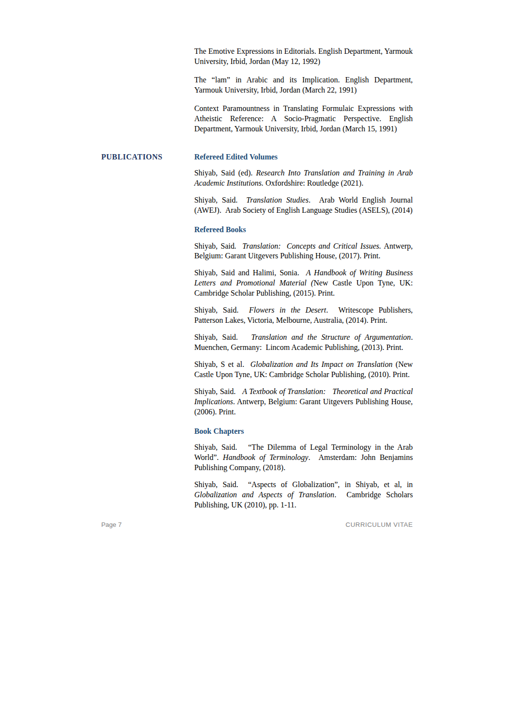The Emotive Expressions in Editorials. English Department, Yarmouk University, Irbid, Jordan (May 12, 1992)
The “lam” in Arabic and its Implication. English Department, Yarmouk University, Irbid, Jordan (March 22, 1991)
Context Paramountness in Translating Formulaic Expressions with Atheistic Reference: A Socio-Pragmatic Perspective. English Department, Yarmouk University, Irbid, Jordan (March 15, 1991)
PUBLICATIONS
Refereed Edited Volumes
Shiyab, Said (ed). Research Into Translation and Training in Arab Academic Institutions. Oxfordshire: Routledge (2021).
Shiyab, Said. Translation Studies. Arab World English Journal (AWEJ). Arab Society of English Language Studies (ASELS), (2014)
Refereed Books
Shiyab, Said. Translation: Concepts and Critical Issues. Antwerp, Belgium: Garant Uitgevers Publishing House, (2017). Print.
Shiyab, Said and Halimi, Sonia. A Handbook of Writing Business Letters and Promotional Material (New Castle Upon Tyne, UK: Cambridge Scholar Publishing, (2015). Print.
Shiyab, Said. Flowers in the Desert. Writescope Publishers, Patterson Lakes, Victoria, Melbourne, Australia, (2014). Print.
Shiyab, Said. Translation and the Structure of Argumentation. Muenchen, Germany: Lincom Academic Publishing, (2013). Print.
Shiyab, S et al. Globalization and Its Impact on Translation (New Castle Upon Tyne, UK: Cambridge Scholar Publishing, (2010). Print.
Shiyab, Said. A Textbook of Translation: Theoretical and Practical Implications. Antwerp, Belgium: Garant Uitgevers Publishing House, (2006). Print.
Book Chapters
Shiyab, Said. “The Dilemma of Legal Terminology in the Arab World”. Handbook of Terminology. Amsterdam: John Benjamins Publishing Company, (2018).
Shiyab, Said. “Aspects of Globalization”, in Shiyab, et al, in Globalization and Aspects of Translation. Cambridge Scholars Publishing, UK (2010), pp. 1-11.
Page 7
CURRICULUM VITAE